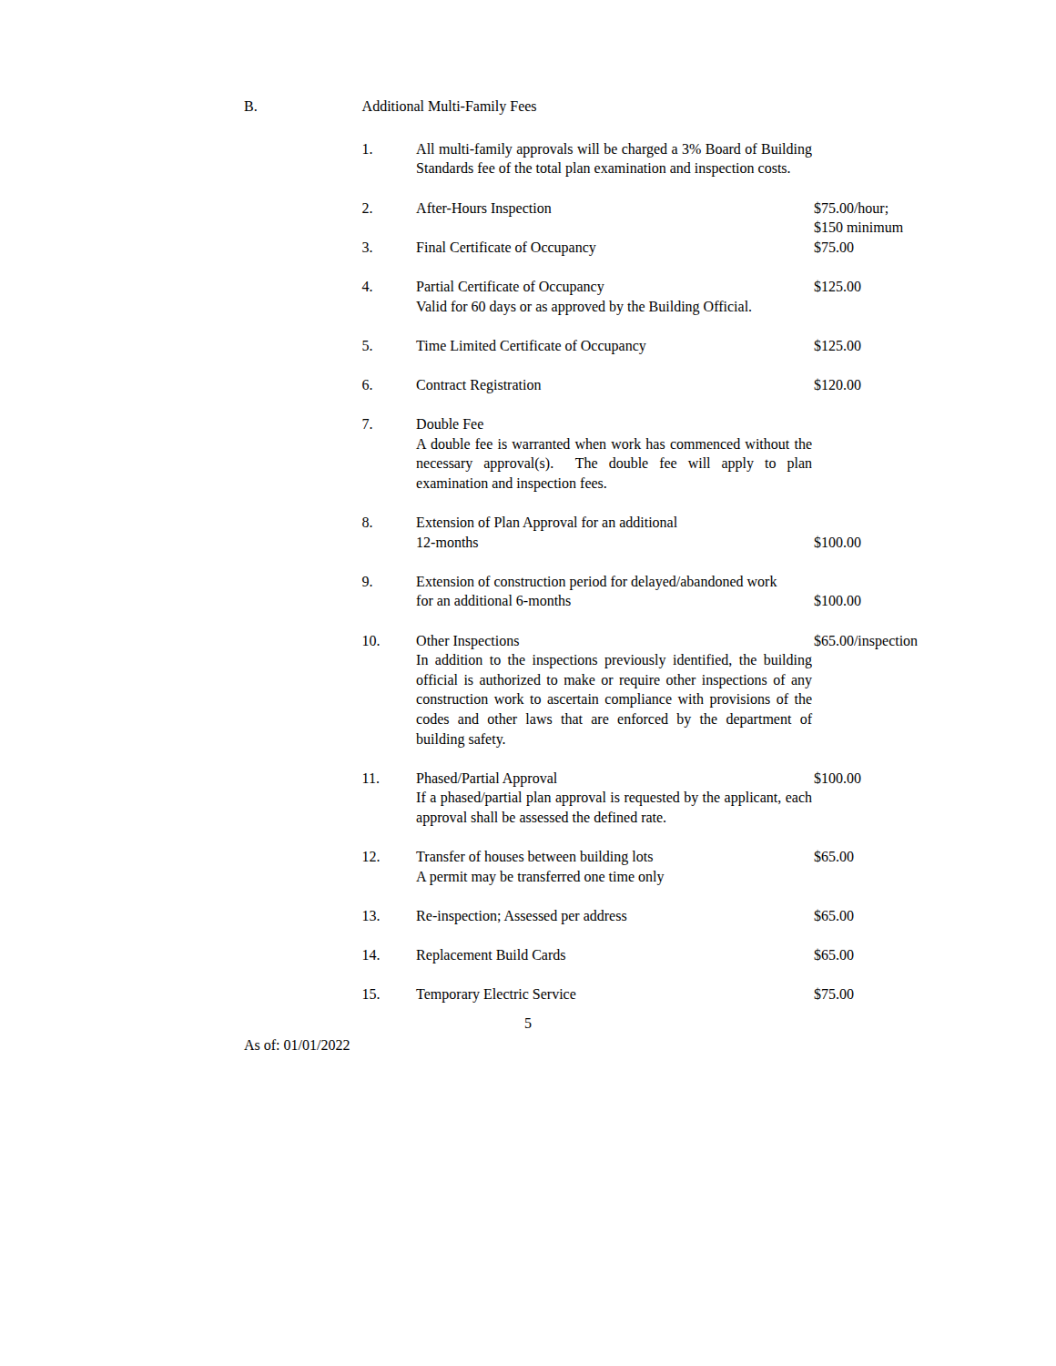B. Additional Multi-Family Fees
1. All multi-family approvals will be charged a 3% Board of Building Standards fee of the total plan examination and inspection costs.
2.
After-Hours Inspection $75.00/hour;
$150 minimum
3.
Final Certificate of Occupancy $75.00
4.
Partial Certificate of Occupancy $125.00
Valid for 60 days or as approved by the Building Official.
5.
Time Limited Certificate of Occupancy $125.00
6.
Contract Registration $120.00
7. Double Fee A double fee is warranted when work has commenced without the necessary approval(s). The double fee will apply to plan examination and inspection fees.
8. Extension of Plan Approval for an additional
12-months $100.00
9. Extension of construction period for delayed/abandoned work
for an additional 6-months $100.00
10.
Other Inspections $65.00/inspection
In addition to the inspections previously identified, the building official is authorized to make or require other inspections of any construction work to ascertain compliance with provisions of the codes and other laws that are enforced by the department of building safety.
11.
Phased/Partial Approval $100.00
If a phased/partial plan approval is requested by the applicant, each approval shall be assessed the defined rate.
12.
Transfer of houses between building lots $65.00
A permit may be transferred one time only
13.
Re-inspection; Assessed per address $65.00
14.
Replacement Build Cards $65.00
15.
Temporary Electric Service $75.00
5
As of: 01/01/2022